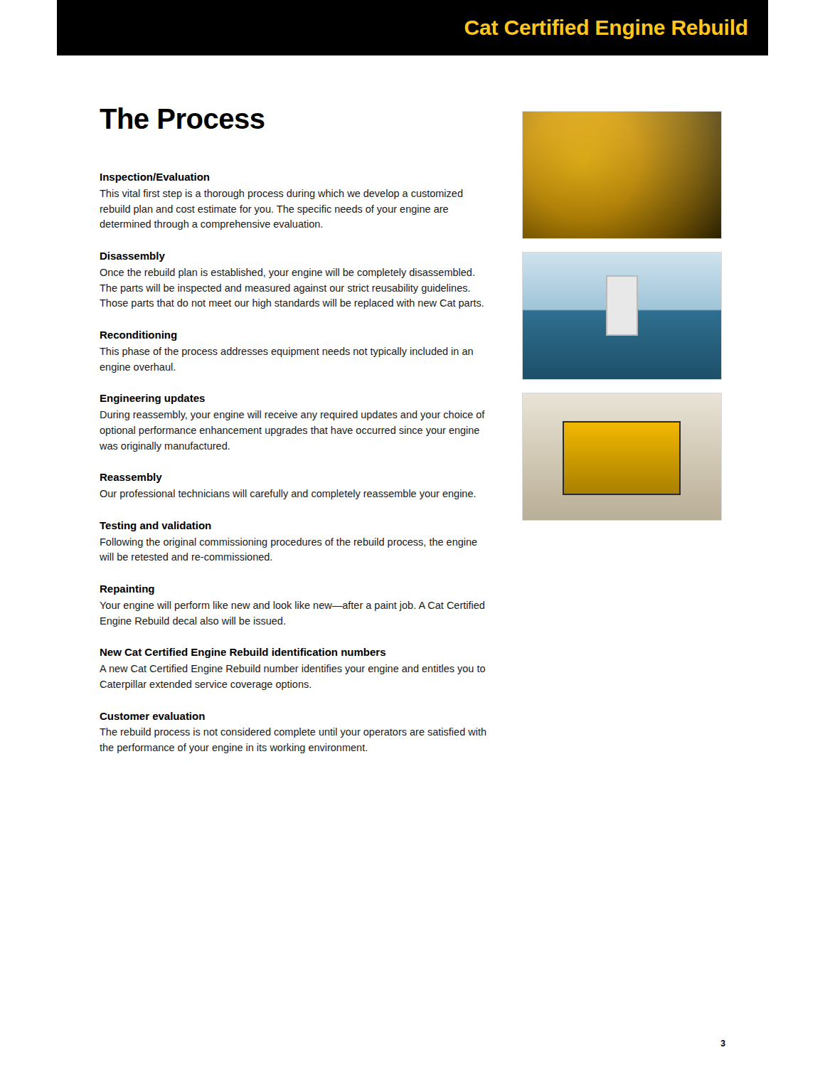Cat Certified Engine Rebuild
The Process
Inspection/Evaluation
This vital first step is a thorough process during which we develop a customized rebuild plan and cost estimate for you. The specific needs of your engine are determined through a comprehensive evaluation.
Disassembly
Once the rebuild plan is established, your engine will be completely disassembled. The parts will be inspected and measured against our strict reusability guidelines. Those parts that do not meet our high standards will be replaced with new Cat parts.
Reconditioning
This phase of the process addresses equipment needs not typically included in an engine overhaul.
Engineering updates
During reassembly, your engine will receive any required updates and your choice of optional performance enhancement upgrades that have occurred since your engine was originally manufactured.
Reassembly
Our professional technicians will carefully and completely reassemble your engine.
Testing and validation
Following the original commissioning procedures of the rebuild process, the engine will be retested and re-commissioned.
Repainting
Your engine will perform like new and look like new—after a paint job. A Cat Certified Engine Rebuild decal also will be issued.
New Cat Certified Engine Rebuild identification numbers
A new Cat Certified Engine Rebuild number identifies your engine and entitles you to Caterpillar extended service coverage options.
Customer evaluation
The rebuild process is not considered complete until your operators are satisfied with the performance of your engine in its working environment.
3